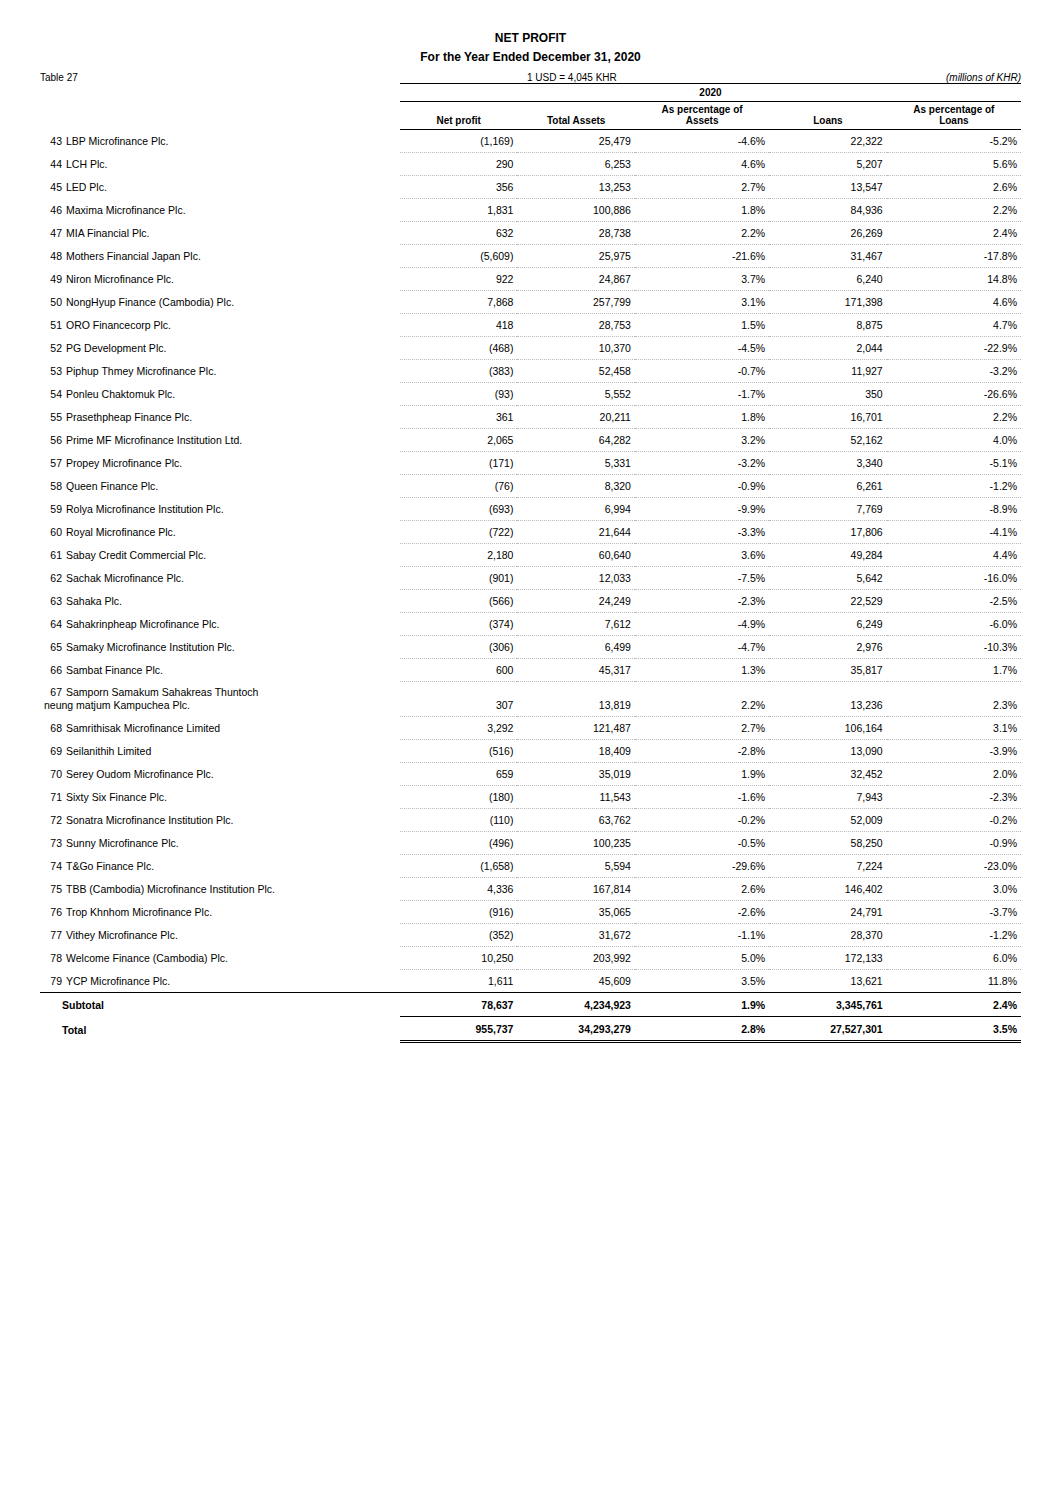NET PROFIT
For the Year Ended December 31, 2020
Table 27
1 USD = 4,045 KHR
(millions of KHR)
| | 2020 |
| --- | --- |
| | Net profit | Total Assets | As percentage of Assets | Loans | As percentage of Loans |
| 43 LBP Microfinance Plc. | (1,169) | 25,479 | -4.6% | 22,322 | -5.2% |
| 44 LCH Plc. | 290 | 6,253 | 4.6% | 5,207 | 5.6% |
| 45 LED Plc. | 356 | 13,253 | 2.7% | 13,547 | 2.6% |
| 46 Maxima Microfinance Plc. | 1,831 | 100,886 | 1.8% | 84,936 | 2.2% |
| 47 MIA Financial Plc. | 632 | 28,738 | 2.2% | 26,269 | 2.4% |
| 48 Mothers Financial Japan Plc. | (5,609) | 25,975 | -21.6% | 31,467 | -17.8% |
| 49 Niron Microfinance Plc. | 922 | 24,867 | 3.7% | 6,240 | 14.8% |
| 50 NongHyup Finance (Cambodia) Plc. | 7,868 | 257,799 | 3.1% | 171,398 | 4.6% |
| 51 ORO Financecorp Plc. | 418 | 28,753 | 1.5% | 8,875 | 4.7% |
| 52 PG Development Plc. | (468) | 10,370 | -4.5% | 2,044 | -22.9% |
| 53 Piphup Thmey Microfinance Plc. | (383) | 52,458 | -0.7% | 11,927 | -3.2% |
| 54 Ponleu Chaktomuk Plc. | (93) | 5,552 | -1.7% | 350 | -26.6% |
| 55 Prasethpheap Finance Plc. | 361 | 20,211 | 1.8% | 16,701 | 2.2% |
| 56 Prime MF Microfinance Institution Ltd. | 2,065 | 64,282 | 3.2% | 52,162 | 4.0% |
| 57 Propey Microfinance Plc. | (171) | 5,331 | -3.2% | 3,340 | -5.1% |
| 58 Queen Finance Plc. | (76) | 8,320 | -0.9% | 6,261 | -1.2% |
| 59 Rolya Microfinance Institution Plc. | (693) | 6,994 | -9.9% | 7,769 | -8.9% |
| 60 Royal Microfinance Plc. | (722) | 21,644 | -3.3% | 17,806 | -4.1% |
| 61 Sabay Credit Commercial Plc. | 2,180 | 60,640 | 3.6% | 49,284 | 4.4% |
| 62 Sachak Microfinance Plc. | (901) | 12,033 | -7.5% | 5,642 | -16.0% |
| 63 Sahaka Plc. | (566) | 24,249 | -2.3% | 22,529 | -2.5% |
| 64 Sahakrinpheap Microfinance Plc. | (374) | 7,612 | -4.9% | 6,249 | -6.0% |
| 65 Samaky Microfinance Institution Plc. | (306) | 6,499 | -4.7% | 2,976 | -10.3% |
| 66 Sambat Finance Plc. | 600 | 45,317 | 1.3% | 35,817 | 1.7% |
| 67 Samporn Samakum Sahakreas Thuntoch neung matjum Kampuchea Plc. | 307 | 13,819 | 2.2% | 13,236 | 2.3% |
| 68 Samrithisak Microfinance Limited | 3,292 | 121,487 | 2.7% | 106,164 | 3.1% |
| 69 Seilanithih Limited | (516) | 18,409 | -2.8% | 13,090 | -3.9% |
| 70 Serey Oudom Microfinance Plc. | 659 | 35,019 | 1.9% | 32,452 | 2.0% |
| 71 Sixty Six Finance Plc. | (180) | 11,543 | -1.6% | 7,943 | -2.3% |
| 72 Sonatra Microfinance Institution Plc. | (110) | 63,762 | -0.2% | 52,009 | -0.2% |
| 73 Sunny Microfinance Plc. | (496) | 100,235 | -0.5% | 58,250 | -0.9% |
| 74 T&Go Finance Plc. | (1,658) | 5,594 | -29.6% | 7,224 | -23.0% |
| 75 TBB (Cambodia) Microfinance Institution Plc. | 4,336 | 167,814 | 2.6% | 146,402 | 3.0% |
| 76 Trop Khnhom Microfinance Plc. | (916) | 35,065 | -2.6% | 24,791 | -3.7% |
| 77 Vithey Microfinance Plc. | (352) | 31,672 | -1.1% | 28,370 | -1.2% |
| 78 Welcome Finance (Cambodia) Plc. | 10,250 | 203,992 | 5.0% | 172,133 | 6.0% |
| 79 YCP Microfinance Plc. | 1,611 | 45,609 | 3.5% | 13,621 | 11.8% |
| Subtotal | 78,637 | 4,234,923 | 1.9% | 3,345,761 | 2.4% |
| Total | 955,737 | 34,293,279 | 2.8% | 27,527,301 | 3.5% |